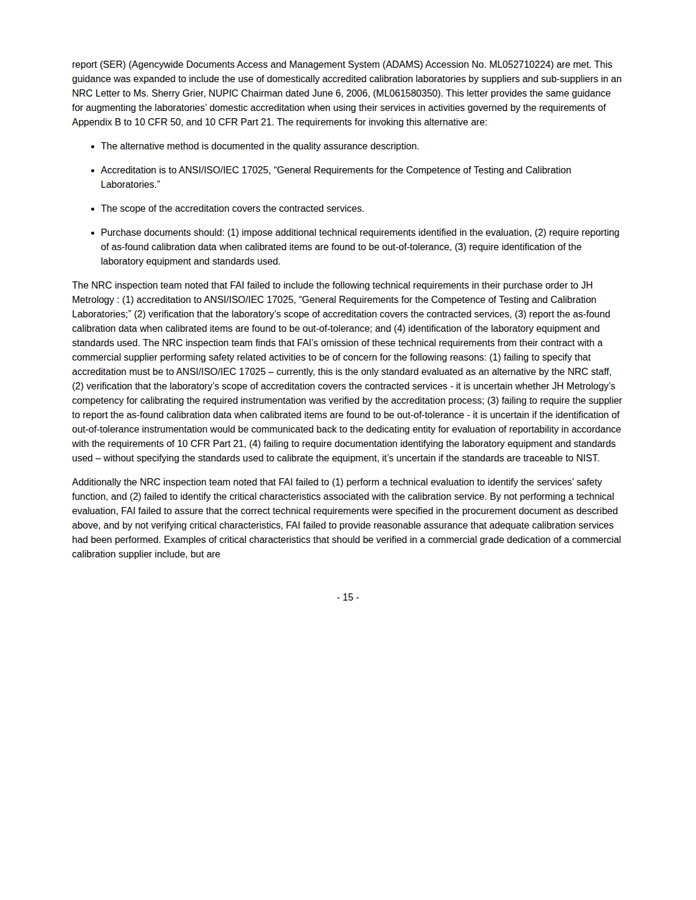report (SER) (Agencywide Documents Access and Management System (ADAMS) Accession No. ML052710224) are met. This guidance was expanded to include the use of domestically accredited calibration laboratories by suppliers and sub-suppliers in an NRC Letter to Ms. Sherry Grier, NUPIC Chairman dated June 6, 2006, (ML061580350). This letter provides the same guidance for augmenting the laboratories’ domestic accreditation when using their services in activities governed by the requirements of Appendix B to 10 CFR 50, and 10 CFR Part 21. The requirements for invoking this alternative are:
The alternative method is documented in the quality assurance description.
Accreditation is to ANSI/ISO/IEC 17025, “General Requirements for the Competence of Testing and Calibration Laboratories.”
The scope of the accreditation covers the contracted services.
Purchase documents should: (1) impose additional technical requirements identified in the evaluation, (2) require reporting of as-found calibration data when calibrated items are found to be out-of-tolerance, (3) require identification of the laboratory equipment and standards used.
The NRC inspection team noted that FAI failed to include the following technical requirements in their purchase order to JH Metrology : (1) accreditation to ANSI/ISO/IEC 17025, “General Requirements for the Competence of Testing and Calibration Laboratories;” (2) verification that the laboratory’s scope of accreditation covers the contracted services, (3) report the as-found calibration data when calibrated items are found to be out-of-tolerance; and (4) identification of the laboratory equipment and standards used. The NRC inspection team finds that FAI’s omission of these technical requirements from their contract with a commercial supplier performing safety related activities to be of concern for the following reasons: (1) failing to specify that accreditation must be to ANSI/ISO/IEC 17025 – currently, this is the only standard evaluated as an alternative by the NRC staff, (2) verification that the laboratory’s scope of accreditation covers the contracted services - it is uncertain whether JH Metrology’s competency for calibrating the required instrumentation was verified by the accreditation process; (3) failing to require the supplier to report the as-found calibration data when calibrated items are found to be out-of-tolerance - it is uncertain if the identification of out-of-tolerance instrumentation would be communicated back to the dedicating entity for evaluation of reportability in accordance with the requirements of 10 CFR Part 21, (4) failing to require documentation identifying the laboratory equipment and standards used – without specifying the standards used to calibrate the equipment, it’s uncertain if the standards are traceable to NIST.
Additionally the NRC inspection team noted that FAI failed to (1) perform a technical evaluation to identify the services’ safety function, and (2) failed to identify the critical characteristics associated with the calibration service. By not performing a technical evaluation, FAI failed to assure that the correct technical requirements were specified in the procurement document as described above, and by not verifying critical characteristics, FAI failed to provide reasonable assurance that adequate calibration services had been performed. Examples of critical characteristics that should be verified in a commercial grade dedication of a commercial calibration supplier include, but are
- 15 -